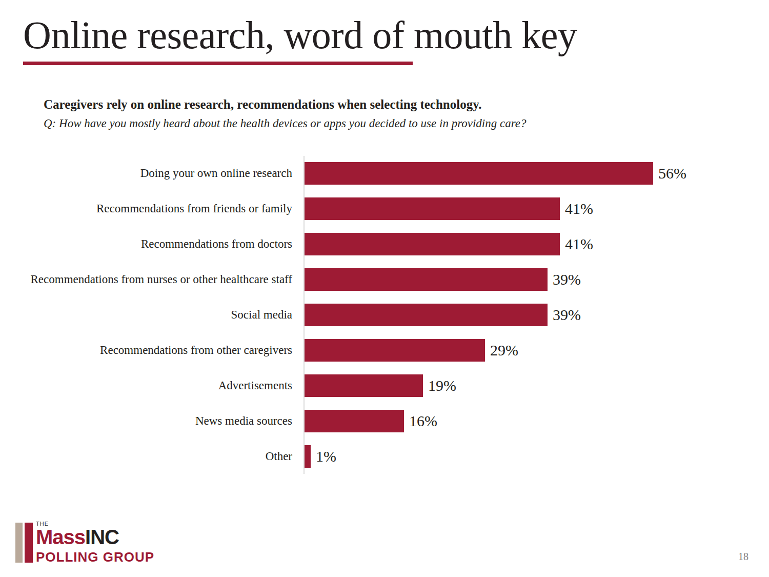Online research, word of mouth key
Caregivers rely on online research, recommendations when selecting technology.
Q: How have you mostly heard about the health devices or apps you decided to use in providing care?
Doing your own online research
56%
Recommendations from friends or family
41%
Recommendations from doctors
41%
Recommendations from nurses or other healthcare staff
39%
Social media
39%
Recommendations from other caregivers
29%
Advertisements
19%
News media sources
16%
Other
1%
THE
MassINC
POLLING GROUP
18